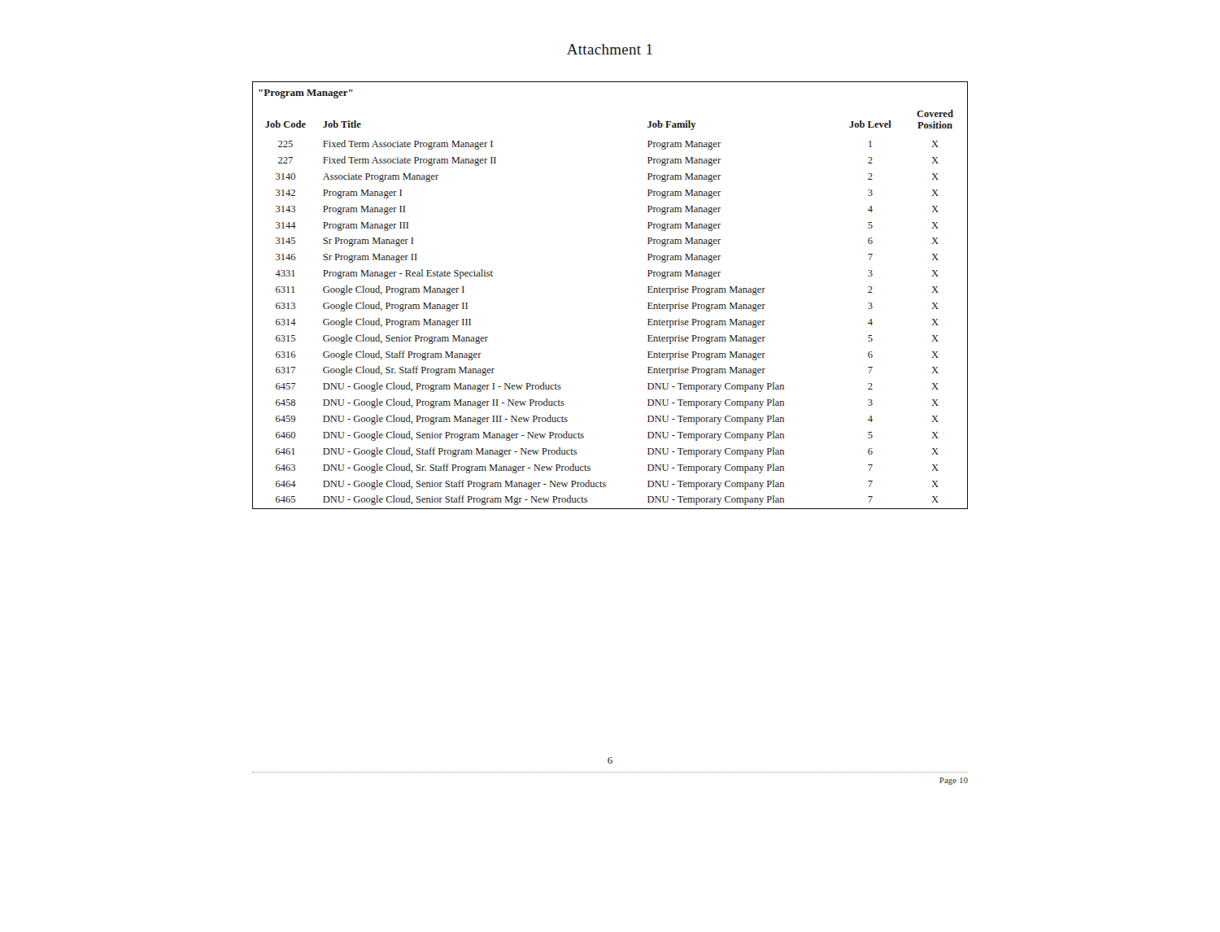Attachment 1
"Program Manager"
| Job Code | Job Title | Job Family | Job Level | Covered Position |
| --- | --- | --- | --- | --- |
| 225 | Fixed Term Associate Program Manager I | Program Manager | 1 | X |
| 227 | Fixed Term Associate Program Manager II | Program Manager | 2 | X |
| 3140 | Associate Program Manager | Program Manager | 2 | X |
| 3142 | Program Manager I | Program Manager | 3 | X |
| 3143 | Program Manager II | Program Manager | 4 | X |
| 3144 | Program Manager III | Program Manager | 5 | X |
| 3145 | Sr Program Manager I | Program Manager | 6 | X |
| 3146 | Sr Program Manager II | Program Manager | 7 | X |
| 4331 | Program Manager - Real Estate Specialist | Program Manager | 3 | X |
| 6311 | Google Cloud, Program Manager I | Enterprise Program Manager | 2 | X |
| 6313 | Google Cloud, Program Manager II | Enterprise Program Manager | 3 | X |
| 6314 | Google Cloud, Program Manager III | Enterprise Program Manager | 4 | X |
| 6315 | Google Cloud, Senior Program Manager | Enterprise Program Manager | 5 | X |
| 6316 | Google Cloud, Staff Program Manager | Enterprise Program Manager | 6 | X |
| 6317 | Google Cloud, Sr. Staff Program Manager | Enterprise Program Manager | 7 | X |
| 6457 | DNU - Google Cloud, Program Manager I - New Products | DNU - Temporary Company Plan | 2 | X |
| 6458 | DNU - Google Cloud, Program Manager II - New Products | DNU - Temporary Company Plan | 3 | X |
| 6459 | DNU - Google Cloud, Program Manager III - New Products | DNU - Temporary Company Plan | 4 | X |
| 6460 | DNU - Google Cloud, Senior Program Manager - New Products | DNU - Temporary Company Plan | 5 | X |
| 6461 | DNU - Google Cloud, Staff Program Manager - New Products | DNU - Temporary Company Plan | 6 | X |
| 6463 | DNU - Google Cloud, Sr. Staff Program Manager - New Products | DNU - Temporary Company Plan | 7 | X |
| 6464 | DNU - Google Cloud, Senior Staff Program Manager - New Products | DNU - Temporary Company Plan | 7 | X |
| 6465 | DNU - Google Cloud, Senior Staff Program Mgr - New Products | DNU - Temporary Company Plan | 7 | X |
6
Page 10